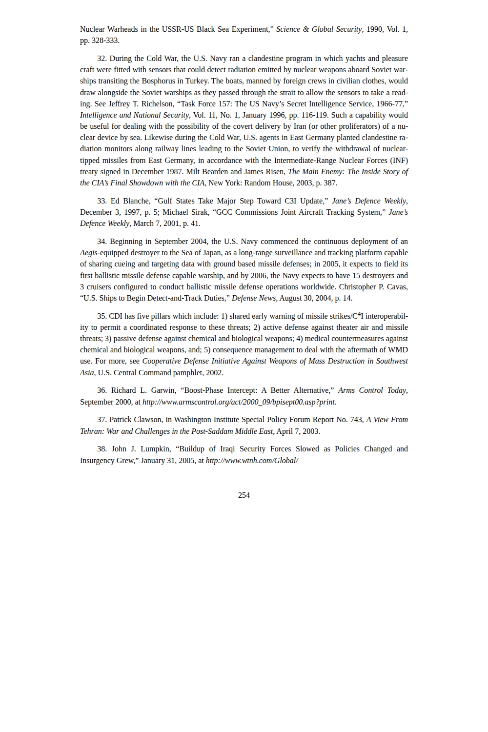Nuclear Warheads in the USSR-US Black Sea Experiment,” Science & Global Security, 1990, Vol. 1, pp. 328-333.
32. During the Cold War, the U.S. Navy ran a clandestine program in which yachts and pleasure craft were fitted with sensors that could detect radiation emitted by nuclear weapons aboard Soviet warships transiting the Bosphorus in Turkey. The boats, manned by foreign crews in civilian clothes, would draw alongside the Soviet warships as they passed through the strait to allow the sensors to take a reading. See Jeffrey T. Richelson, “Task Force 157: The US Navy’s Secret Intelligence Service, 1966-77,” Intelligence and National Security, Vol. 11, No. 1, January 1996, pp. 116-119. Such a capability would be useful for dealing with the possibility of the covert delivery by Iran (or other proliferators) of a nuclear device by sea. Likewise during the Cold War, U.S. agents in East Germany planted clandestine radiation monitors along railway lines leading to the Soviet Union, to verify the withdrawal of nuclear-tipped missiles from East Germany, in accordance with the Intermediate-Range Nuclear Forces (INF) treaty signed in December 1987. Milt Bearden and James Risen, The Main Enemy: The Inside Story of the CIA’s Final Showdown with the CIA, New York: Random House, 2003, p. 387.
33. Ed Blanche, “Gulf States Take Major Step Toward C3I Update,” Jane’s Defence Weekly, December 3, 1997, p. 5; Michael Sirak, “GCC Commissions Joint Aircraft Tracking System,” Jane’s Defence Weekly, March 7, 2001, p. 41.
34. Beginning in September 2004, the U.S. Navy commenced the continuous deployment of an Aegis-equipped destroyer to the Sea of Japan, as a long-range surveillance and tracking platform capable of sharing cueing and targeting data with ground based missile defenses; in 2005, it expects to field its first ballistic missile defense capable warship, and by 2006, the Navy expects to have 15 destroyers and 3 cruisers configured to conduct ballistic missile defense operations worldwide. Christopher P. Cavas, “U.S. Ships to Begin Detect-and-Track Duties,” Defense News, August 30, 2004, p. 14.
35. CDI has five pillars which include: 1) shared early warning of missile strikes/C4I interoperability to permit a coordinated response to these threats; 2) active defense against theater air and missile threats; 3) passive defense against chemical and biological weapons; 4) medical countermeasures against chemical and biological weapons, and; 5) consequence management to deal with the aftermath of WMD use. For more, see Cooperative Defense Initiative Against Weapons of Mass Destruction in Southwest Asia, U.S. Central Command pamphlet, 2002.
36. Richard L. Garwin, “Boost-Phase Intercept: A Better Alternative,” Arms Control Today, September 2000, at http://www.armscontrol.org/act/2000_09/bpisept00.asp?print.
37. Patrick Clawson, in Washington Institute Special Policy Forum Report No. 743, A View From Tehran: War and Challenges in the Post-Saddam Middle East, April 7, 2003.
38. John J. Lumpkin, “Buildup of Iraqi Security Forces Slowed as Policies Changed and Insurgency Grew,” January 31, 2005, at http://www.wtnh.com/Global/
254